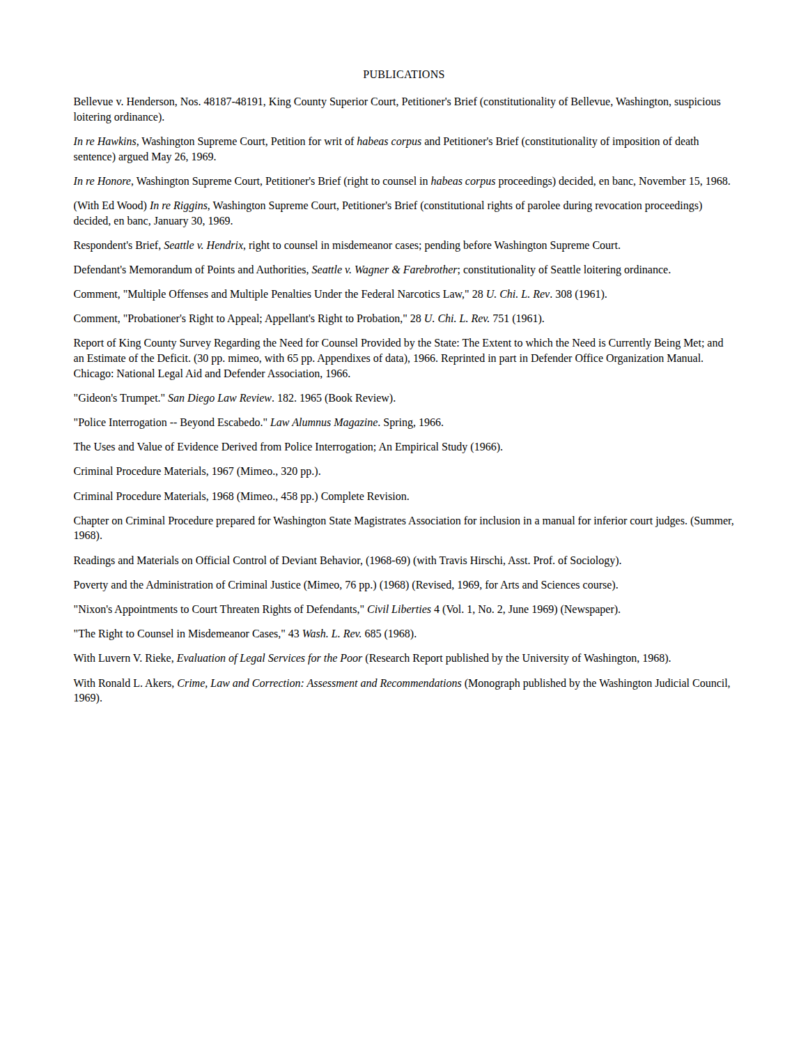PUBLICATIONS
Bellevue v. Henderson, Nos. 48187-48191, King County Superior Court, Petitioner's Brief (constitutionality of Bellevue, Washington, suspicious loitering ordinance).
In re Hawkins, Washington Supreme Court, Petition for writ of habeas corpus and Petitioner's Brief (constitutionality of imposition of death sentence) argued May 26, 1969.
In re Honore, Washington Supreme Court, Petitioner's Brief (right to counsel in habeas corpus proceedings) decided, en banc, November 15, 1968.
(With Ed Wood) In re Riggins, Washington Supreme Court, Petitioner's Brief (constitutional rights of parolee during revocation proceedings) decided, en banc, January 30, 1969.
Respondent's Brief, Seattle v. Hendrix, right to counsel in misdemeanor cases; pending before Washington Supreme Court.
Defendant's Memorandum of Points and Authorities, Seattle v. Wagner & Farebrother; constitutionality of Seattle loitering ordinance.
Comment, "Multiple Offenses and Multiple Penalties Under the Federal Narcotics Law," 28 U. Chi. L. Rev. 308 (1961).
Comment, "Probationer's Right to Appeal; Appellant's Right to Probation," 28 U. Chi. L. Rev. 751 (1961).
Report of King County Survey Regarding the Need for Counsel Provided by the State: The Extent to which the Need is Currently Being Met; and an Estimate of the Deficit. (30 pp. mimeo, with 65 pp. Appendixes of data), 1966. Reprinted in part in Defender Office Organization Manual. Chicago: National Legal Aid and Defender Association, 1966.
"Gideon's Trumpet." San Diego Law Review. 182. 1965 (Book Review).
"Police Interrogation -- Beyond Escabedo." Law Alumnus Magazine. Spring, 1966.
The Uses and Value of Evidence Derived from Police Interrogation; An Empirical Study (1966).
Criminal Procedure Materials, 1967 (Mimeo., 320 pp.).
Criminal Procedure Materials, 1968 (Mimeo., 458 pp.) Complete Revision.
Chapter on Criminal Procedure prepared for Washington State Magistrates Association for inclusion in a manual for inferior court judges. (Summer, 1968).
Readings and Materials on Official Control of Deviant Behavior, (1968-69) (with Travis Hirschi, Asst. Prof. of Sociology).
Poverty and the Administration of Criminal Justice (Mimeo, 76 pp.) (1968) (Revised, 1969, for Arts and Sciences course).
"Nixon's Appointments to Court Threaten Rights of Defendants," Civil Liberties 4 (Vol. 1, No. 2, June 1969) (Newspaper).
"The Right to Counsel in Misdemeanor Cases," 43 Wash. L. Rev. 685 (1968).
With Luvern V. Rieke, Evaluation of Legal Services for the Poor (Research Report published by the University of Washington, 1968).
With Ronald L. Akers, Crime, Law and Correction: Assessment and Recommendations (Monograph published by the Washington Judicial Council, 1969).